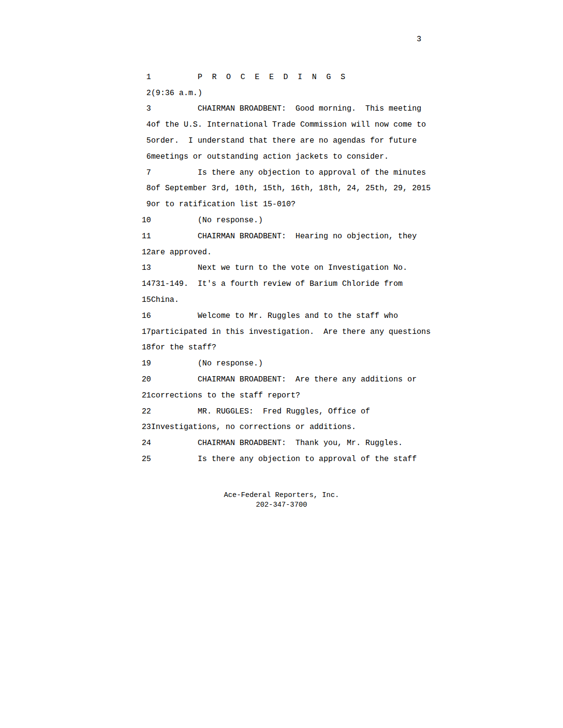3
| 1 | P R O C E E D I N G S |
| 2 | (9:36 a.m.) |
| 3 | CHAIRMAN BROADBENT: Good morning. This meeting |
| 4 | of the U.S. International Trade Commission will now come to |
| 5 | order. I understand that there are no agendas for future |
| 6 | meetings or outstanding action jackets to consider. |
| 7 | Is there any objection to approval of the minutes |
| 8 | of September 3rd, 10th, 15th, 16th, 18th, 24, 25th, 29, 2015 |
| 9 | or to ratification list 15-010? |
| 10 | (No response.) |
| 11 | CHAIRMAN BROADBENT: Hearing no objection, they |
| 12 | are approved. |
| 13 | Next we turn to the vote on Investigation No. |
| 14 | 731-149. It's a fourth review of Barium Chloride from |
| 15 | China. |
| 16 | Welcome to Mr. Ruggles and to the staff who |
| 17 | participated in this investigation. Are there any questions |
| 18 | for the staff? |
| 19 | (No response.) |
| 20 | CHAIRMAN BROADBENT: Are there any additions or |
| 21 | corrections to the staff report? |
| 22 | MR. RUGGLES: Fred Ruggles, Office of |
| 23 | Investigations, no corrections or additions. |
| 24 | CHAIRMAN BROADBENT: Thank you, Mr. Ruggles. |
| 25 | Is there any objection to approval of the staff |
Ace-Federal Reporters, Inc.
202-347-3700